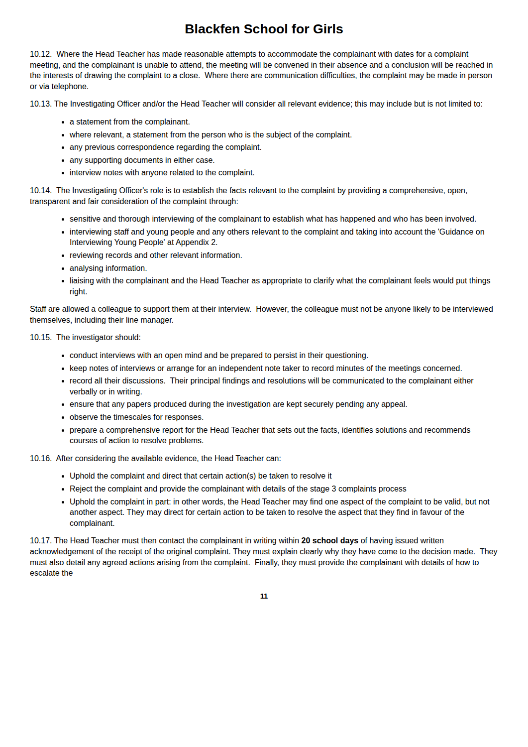Blackfen School for Girls
10.12. Where the Head Teacher has made reasonable attempts to accommodate the complainant with dates for a complaint meeting, and the complainant is unable to attend, the meeting will be convened in their absence and a conclusion will be reached in the interests of drawing the complaint to a close. Where there are communication difficulties, the complaint may be made in person or via telephone.
10.13. The Investigating Officer and/or the Head Teacher will consider all relevant evidence; this may include but is not limited to:
a statement from the complainant.
where relevant, a statement from the person who is the subject of the complaint.
any previous correspondence regarding the complaint.
any supporting documents in either case.
interview notes with anyone related to the complaint.
10.14. The Investigating Officer's role is to establish the facts relevant to the complaint by providing a comprehensive, open, transparent and fair consideration of the complaint through:
sensitive and thorough interviewing of the complainant to establish what has happened and who has been involved.
interviewing staff and young people and any others relevant to the complaint and taking into account the 'Guidance on Interviewing Young People' at Appendix 2.
reviewing records and other relevant information.
analysing information.
liaising with the complainant and the Head Teacher as appropriate to clarify what the complainant feels would put things right.
Staff are allowed a colleague to support them at their interview. However, the colleague must not be anyone likely to be interviewed themselves, including their line manager.
10.15. The investigator should:
conduct interviews with an open mind and be prepared to persist in their questioning.
keep notes of interviews or arrange for an independent note taker to record minutes of the meetings concerned.
record all their discussions. Their principal findings and resolutions will be communicated to the complainant either verbally or in writing.
ensure that any papers produced during the investigation are kept securely pending any appeal.
observe the timescales for responses.
prepare a comprehensive report for the Head Teacher that sets out the facts, identifies solutions and recommends courses of action to resolve problems.
10.16. After considering the available evidence, the Head Teacher can:
Uphold the complaint and direct that certain action(s) be taken to resolve it
Reject the complaint and provide the complainant with details of the stage 3 complaints process
Uphold the complaint in part: in other words, the Head Teacher may find one aspect of the complaint to be valid, but not another aspect. They may direct for certain action to be taken to resolve the aspect that they find in favour of the complainant.
10.17. The Head Teacher must then contact the complainant in writing within 20 school days of having issued written acknowledgement of the receipt of the original complaint. They must explain clearly why they have come to the decision made. They must also detail any agreed actions arising from the complaint. Finally, they must provide the complainant with details of how to escalate the
11